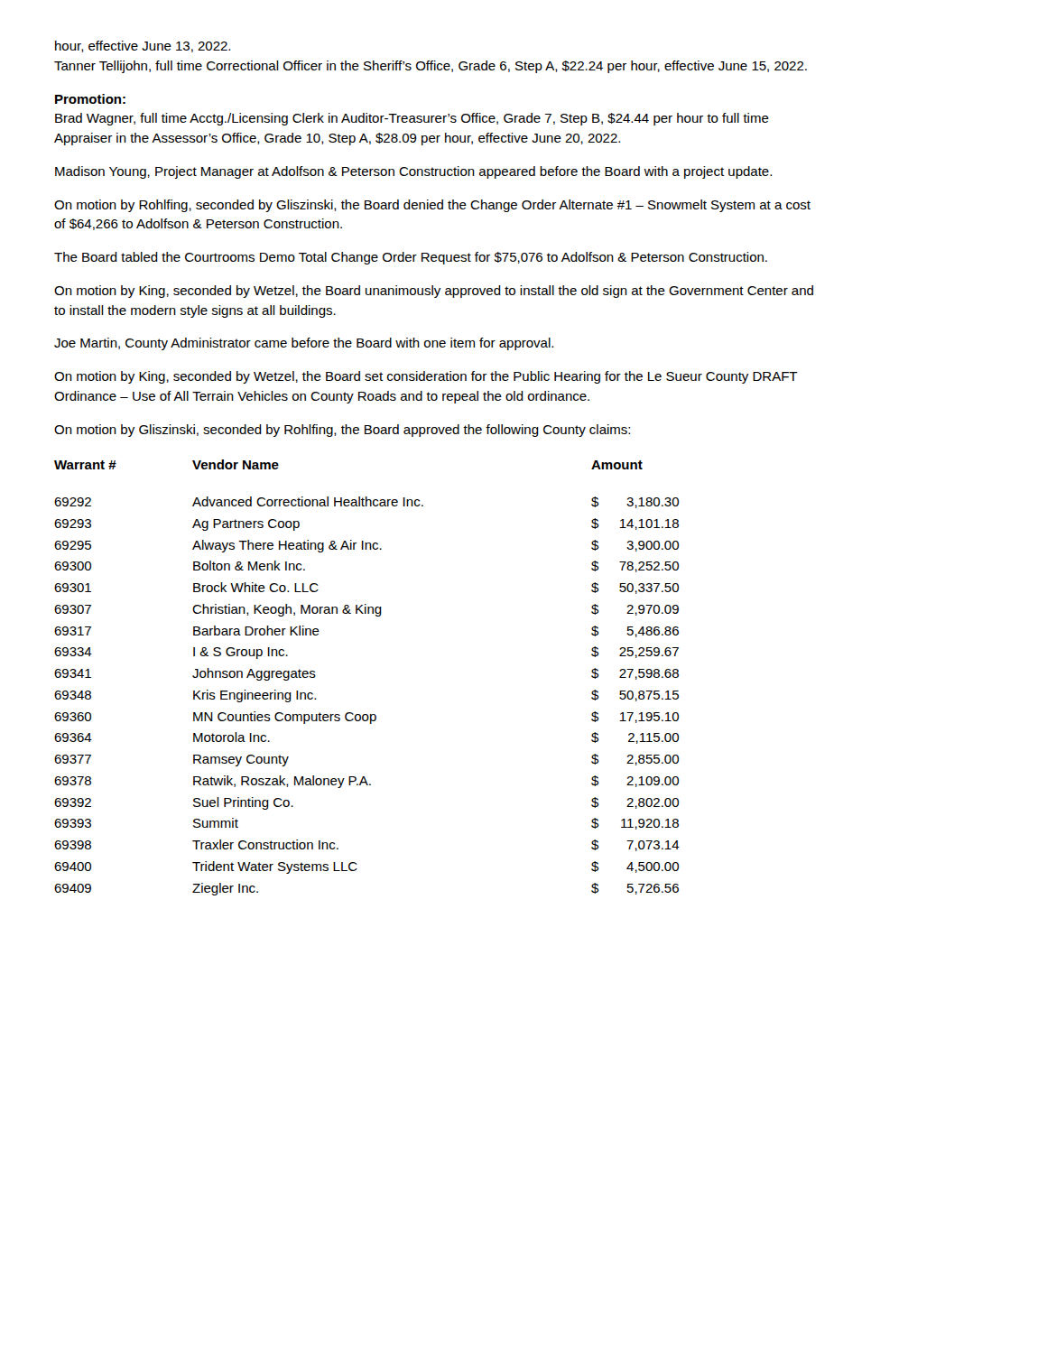hour, effective June 13, 2022.
Tanner Tellijohn, full time Correctional Officer in the Sheriff’s Office, Grade 6, Step A, $22.24 per hour, effective June 15, 2022.
Promotion:
Brad Wagner, full time Acctg./Licensing Clerk in Auditor-Treasurer’s Office, Grade 7, Step B, $24.44 per hour to full time Appraiser in the Assessor’s Office, Grade 10, Step A, $28.09 per hour, effective June 20, 2022.
Madison Young, Project Manager at Adolfson & Peterson Construction appeared before the Board with a project update.
On motion by Rohlfing, seconded by Gliszinski, the Board denied the Change Order Alternate #1 – Snowmelt System at a cost of $64,266 to Adolfson & Peterson Construction.
The Board tabled the Courtrooms Demo Total Change Order Request for $75,076 to Adolfson & Peterson Construction.
On motion by King, seconded by Wetzel, the Board unanimously approved to install the old sign at the Government Center and to install the modern style signs at all buildings.
Joe Martin, County Administrator came before the Board with one item for approval.
On motion by King, seconded by Wetzel, the Board set consideration for the Public Hearing for the Le Sueur County DRAFT Ordinance – Use of All Terrain Vehicles on County Roads and to repeal the old ordinance.
On motion by Gliszinski, seconded by Rohlfing, the Board approved the following County claims:
| Warrant # | Vendor Name | Amount |
| --- | --- | --- |
| 69292 | Advanced Correctional Healthcare Inc. | $ 3,180.30 |
| 69293 | Ag Partners Coop | $ 14,101.18 |
| 69295 | Always There Heating & Air Inc. | $ 3,900.00 |
| 69300 | Bolton & Menk Inc. | $ 78,252.50 |
| 69301 | Brock White Co. LLC | $ 50,337.50 |
| 69307 | Christian, Keogh, Moran & King | $ 2,970.09 |
| 69317 | Barbara Droher Kline | $ 5,486.86 |
| 69334 | I & S Group Inc. | $ 25,259.67 |
| 69341 | Johnson Aggregates | $ 27,598.68 |
| 69348 | Kris Engineering Inc. | $ 50,875.15 |
| 69360 | MN Counties Computers Coop | $ 17,195.10 |
| 69364 | Motorola Inc. | $ 2,115.00 |
| 69377 | Ramsey County | $ 2,855.00 |
| 69378 | Ratwik, Roszak, Maloney P.A. | $ 2,109.00 |
| 69392 | Suel Printing Co. | $ 2,802.00 |
| 69393 | Summit | $ 11,920.18 |
| 69398 | Traxler Construction Inc. | $ 7,073.14 |
| 69400 | Trident Water Systems LLC | $ 4,500.00 |
| 69409 | Ziegler Inc. | $ 5,726.56 |